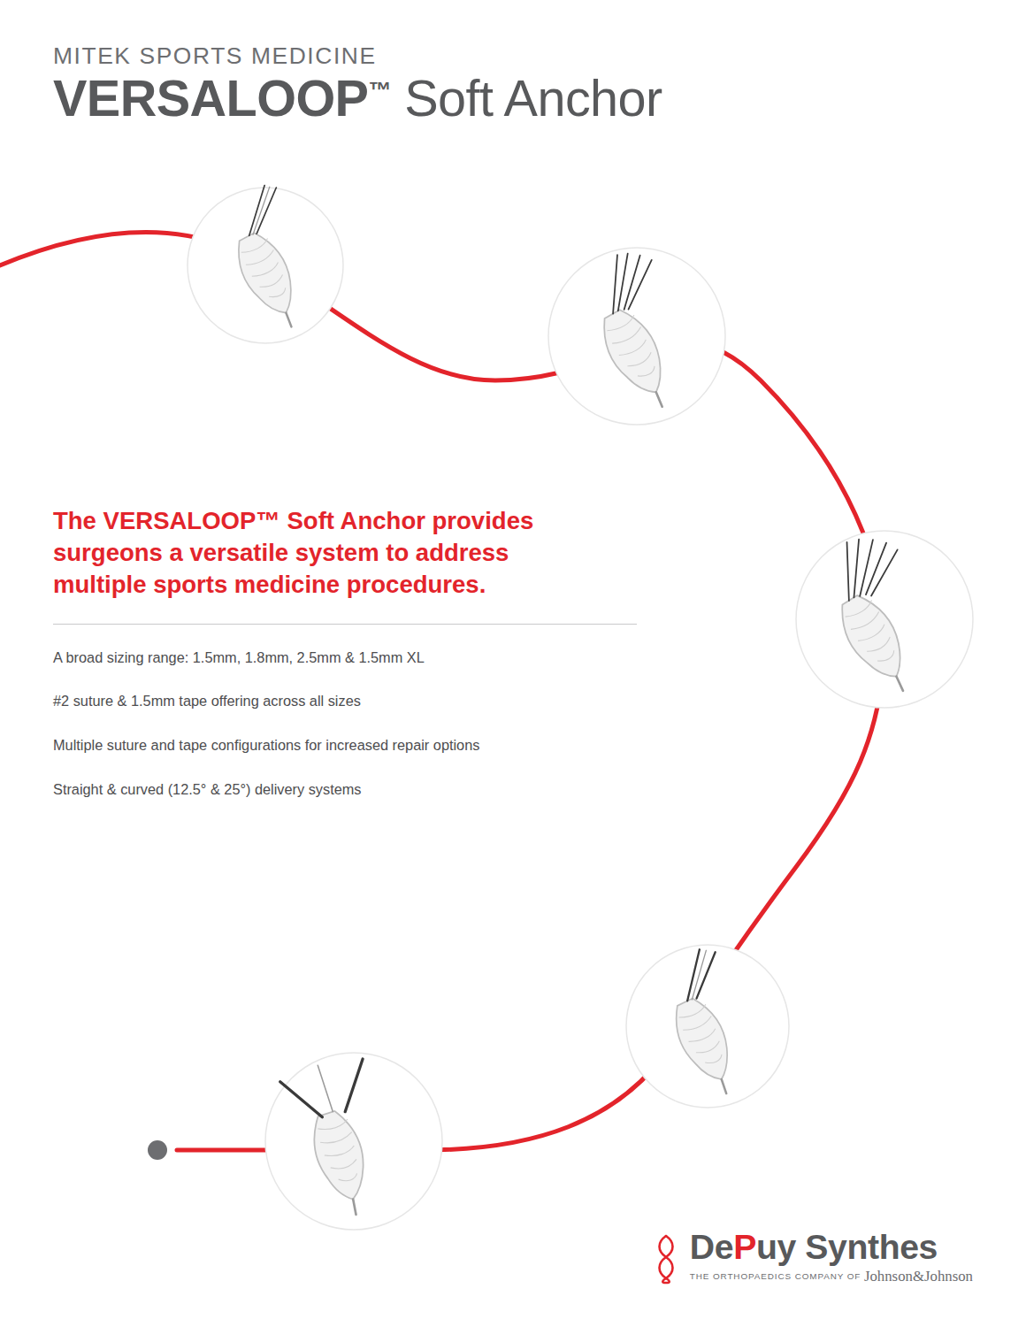Mitek Sports Medicine
VERSALOOP™ Soft Anchor
The VERSALOOP™ Soft Anchor provides surgeons a versatile system to address multiple sports medicine procedures.
A broad sizing range: 1.5mm, 1.8mm, 2.5mm & 1.5mm XL
#2 suture & 1.5mm tape offering across all sizes
Multiple suture and tape configurations for increased repair options
Straight & curved (12.5° & 25°) delivery systems
DePuy Synthes
The Orthopaedics Company of Johnson&Johnson